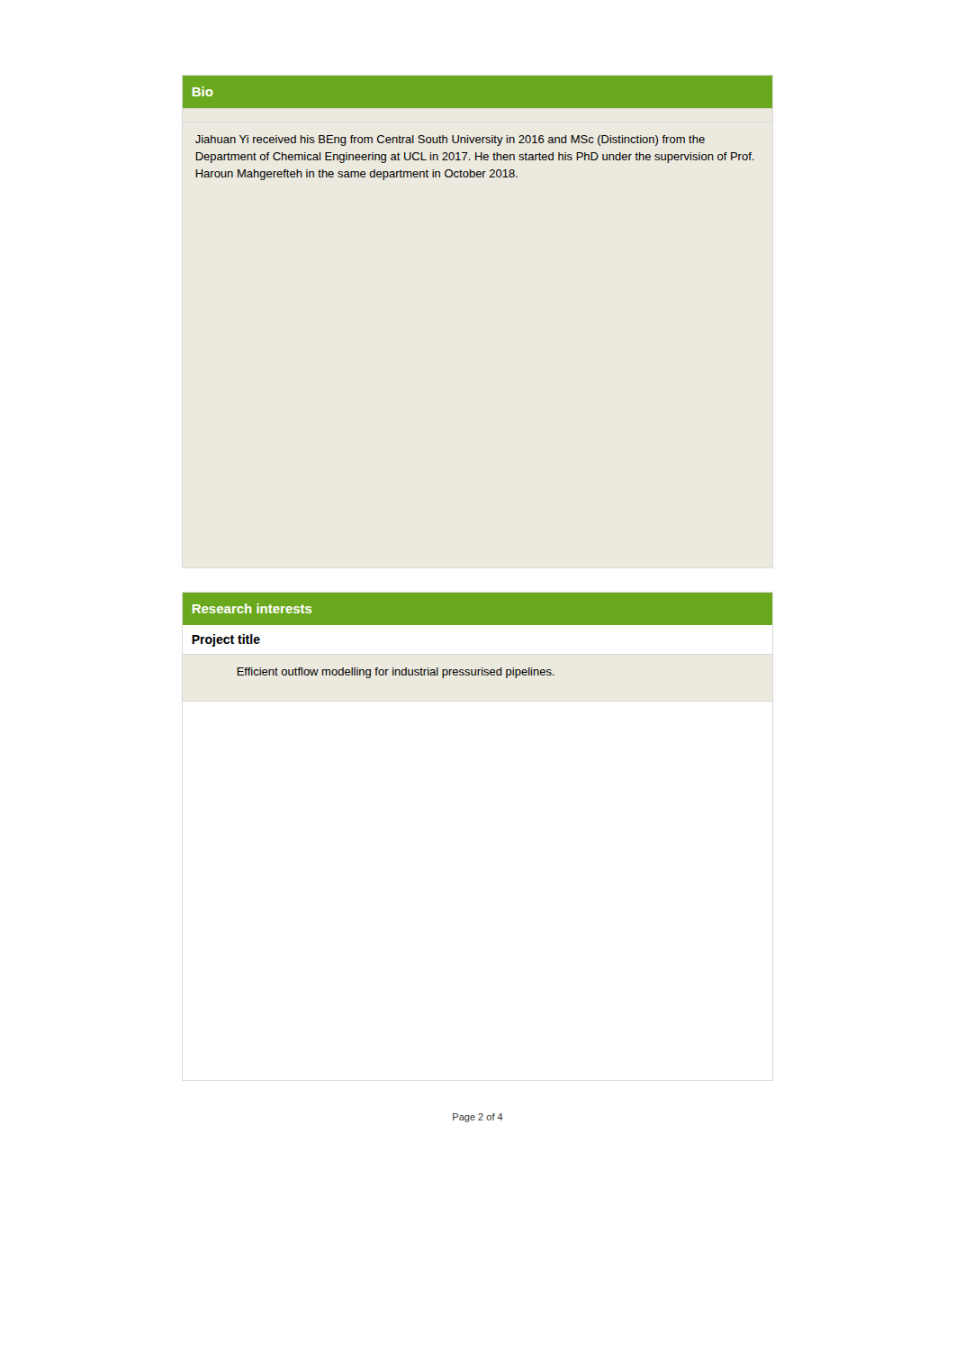Bio
Jiahuan Yi received his BEng from Central South University in 2016 and MSc (Distinction) from the Department of Chemical Engineering at UCL in 2017. He then started his PhD under the supervision of Prof. Haroun Mahgerefteh in the same department in October 2018.
Research interests
Project title
Efficient outflow modelling for industrial pressurised pipelines.
Page 2 of 4